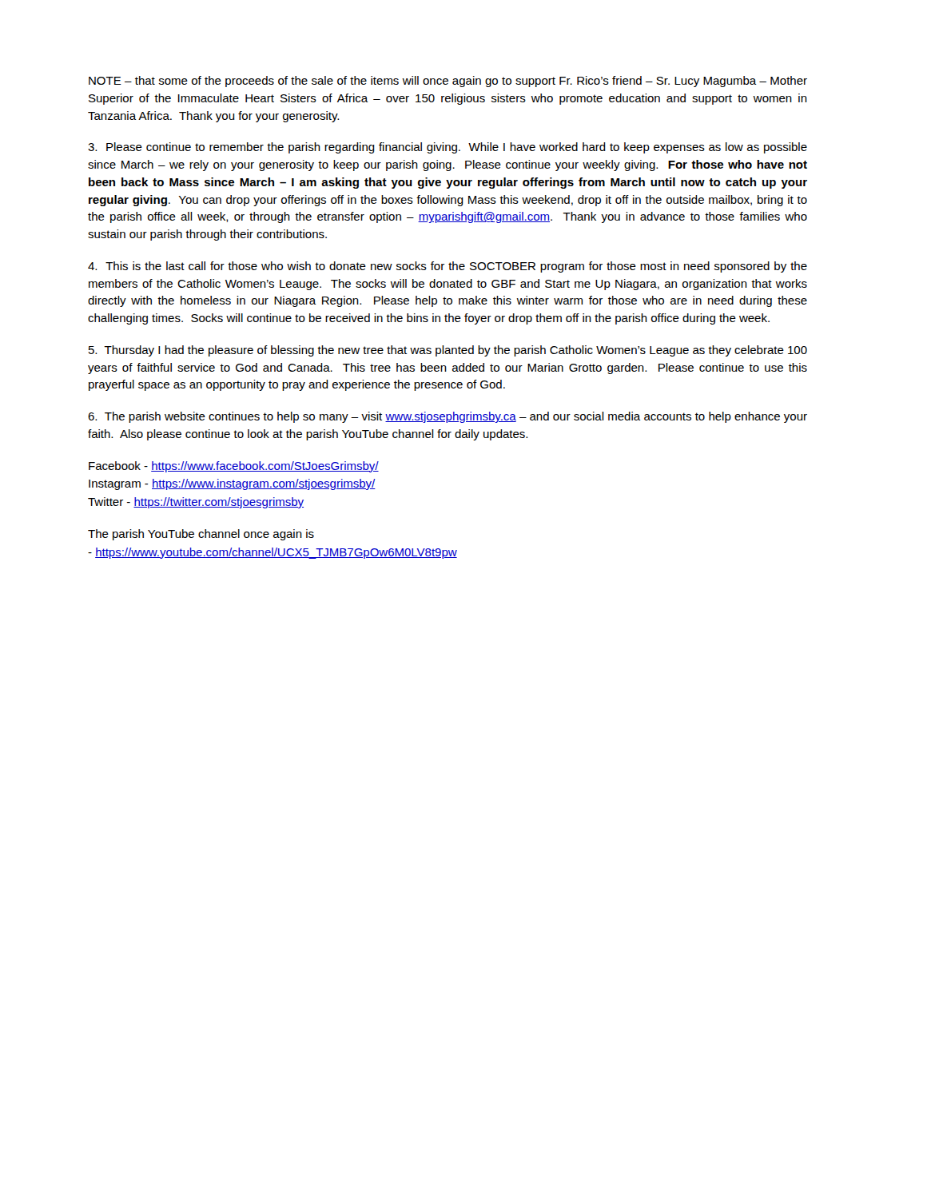NOTE – that some of the proceeds of the sale of the items will once again go to support Fr. Rico’s friend – Sr. Lucy Magumba – Mother Superior of the Immaculate Heart Sisters of Africa – over 150 religious sisters who promote education and support to women in Tanzania Africa. Thank you for your generosity.
3. Please continue to remember the parish regarding financial giving. While I have worked hard to keep expenses as low as possible since March – we rely on your generosity to keep our parish going. Please continue your weekly giving. For those who have not been back to Mass since March – I am asking that you give your regular offerings from March until now to catch up your regular giving. You can drop your offerings off in the boxes following Mass this weekend, drop it off in the outside mailbox, bring it to the parish office all week, or through the etransfer option – myparishgift@gmail.com. Thank you in advance to those families who sustain our parish through their contributions.
4. This is the last call for those who wish to donate new socks for the SOCTOBER program for those most in need sponsored by the members of the Catholic Women’s Leauge. The socks will be donated to GBF and Start me Up Niagara, an organization that works directly with the homeless in our Niagara Region. Please help to make this winter warm for those who are in need during these challenging times. Socks will continue to be received in the bins in the foyer or drop them off in the parish office during the week.
5. Thursday I had the pleasure of blessing the new tree that was planted by the parish Catholic Women’s League as they celebrate 100 years of faithful service to God and Canada. This tree has been added to our Marian Grotto garden. Please continue to use this prayerful space as an opportunity to pray and experience the presence of God.
6. The parish website continues to help so many – visit www.stjosephgrimsby.ca – and our social media accounts to help enhance your faith. Also please continue to look at the parish YouTube channel for daily updates.
Facebook - https://www.facebook.com/StJoesGrimsby/
Instagram - https://www.instagram.com/stjoesgrimsby/
Twitter - https://twitter.com/stjoesgrimsby
The parish YouTube channel once again is
- https://www.youtube.com/channel/UCX5_TJMB7GpOw6M0LV8t9pw